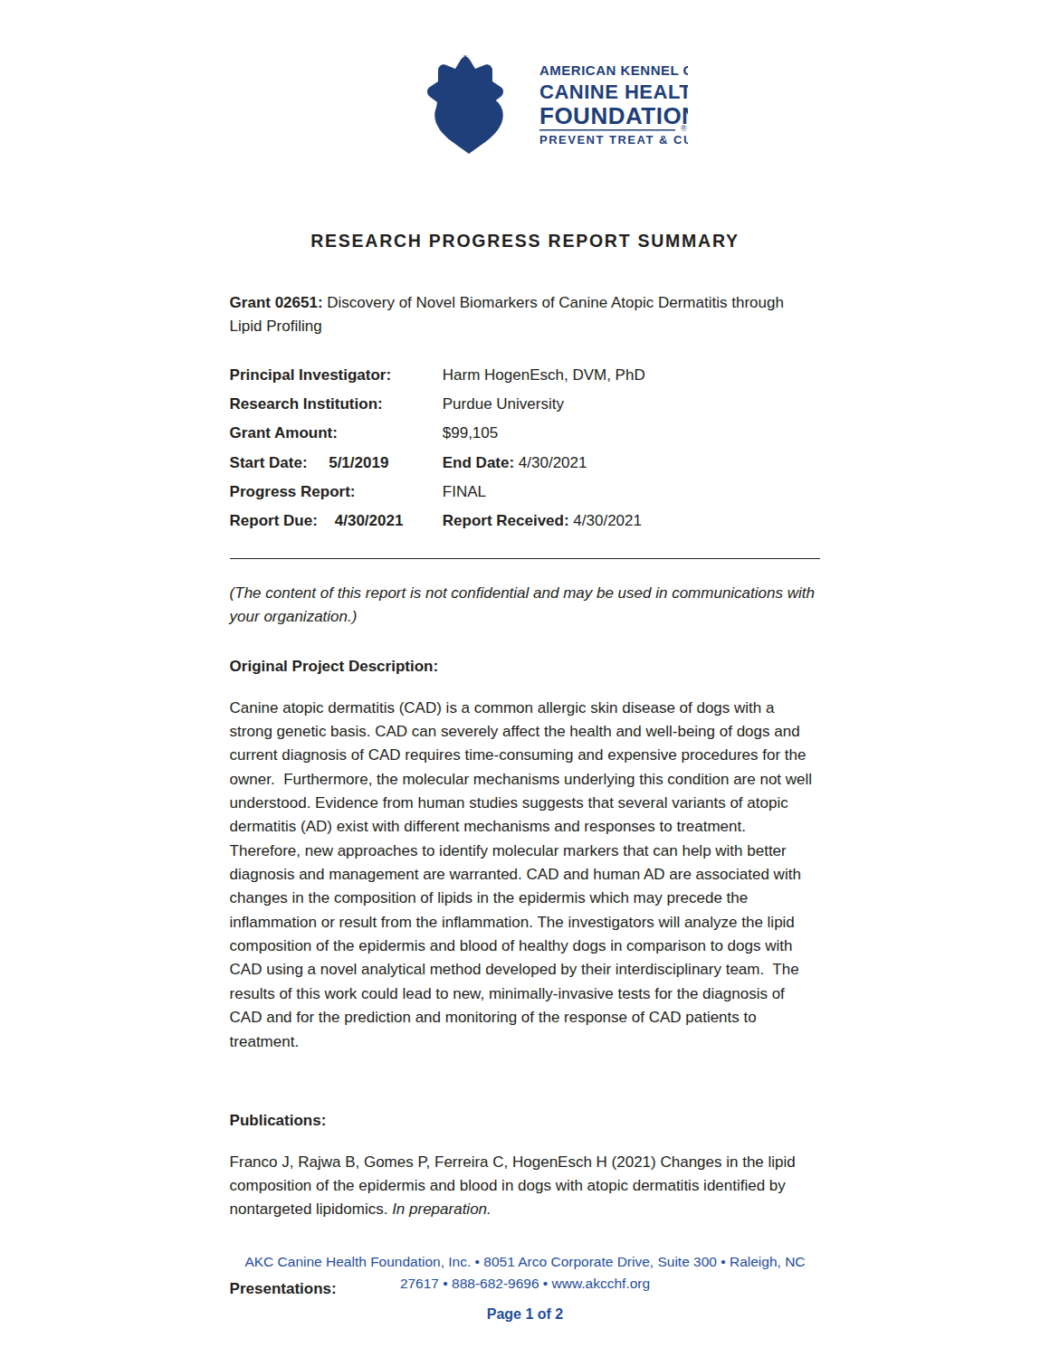AMERICAN KENNEL CLUB CANINE HEALTH FOUNDATION PREVENT TREAT & CURE ®
RESEARCH PROGRESS REPORT SUMMARY
Grant 02651: Discovery of Novel Biomarkers of Canine Atopic Dermatitis through Lipid Profiling
| Principal Investigator: | Harm HogenEsch, DVM, PhD |
| Research Institution: | Purdue University |
| Grant Amount: | $99,105 |
| Start Date: 5/1/2019 | End Date: 4/30/2021 | |
| Progress Report: | FINAL |
| Report Due: 4/30/2021 | Report Received: 4/30/2021 | |
(The content of this report is not confidential and may be used in communications with your organization.)
Original Project Description:
Canine atopic dermatitis (CAD) is a common allergic skin disease of dogs with a strong genetic basis. CAD can severely affect the health and well-being of dogs and current diagnosis of CAD requires time-consuming and expensive procedures for the owner. Furthermore, the molecular mechanisms underlying this condition are not well understood. Evidence from human studies suggests that several variants of atopic dermatitis (AD) exist with different mechanisms and responses to treatment. Therefore, new approaches to identify molecular markers that can help with better diagnosis and management are warranted. CAD and human AD are associated with changes in the composition of lipids in the epidermis which may precede the inflammation or result from the inflammation. The investigators will analyze the lipid composition of the epidermis and blood of healthy dogs in comparison to dogs with CAD using a novel analytical method developed by their interdisciplinary team. The results of this work could lead to new, minimally-invasive tests for the diagnosis of CAD and for the prediction and monitoring of the response of CAD patients to treatment.
Publications:
Franco J, Rajwa B, Gomes P, Ferreira C, HogenEsch H (2021) Changes in the lipid composition of the epidermis and blood in dogs with atopic dermatitis identified by nontargeted lipidomics. In preparation.
Presentations:
AKC Canine Health Foundation, Inc. • 8051 Arco Corporate Drive, Suite 300 • Raleigh, NC 27617 • 888-682-9696 • www.akcchf.org
Page 1 of 2